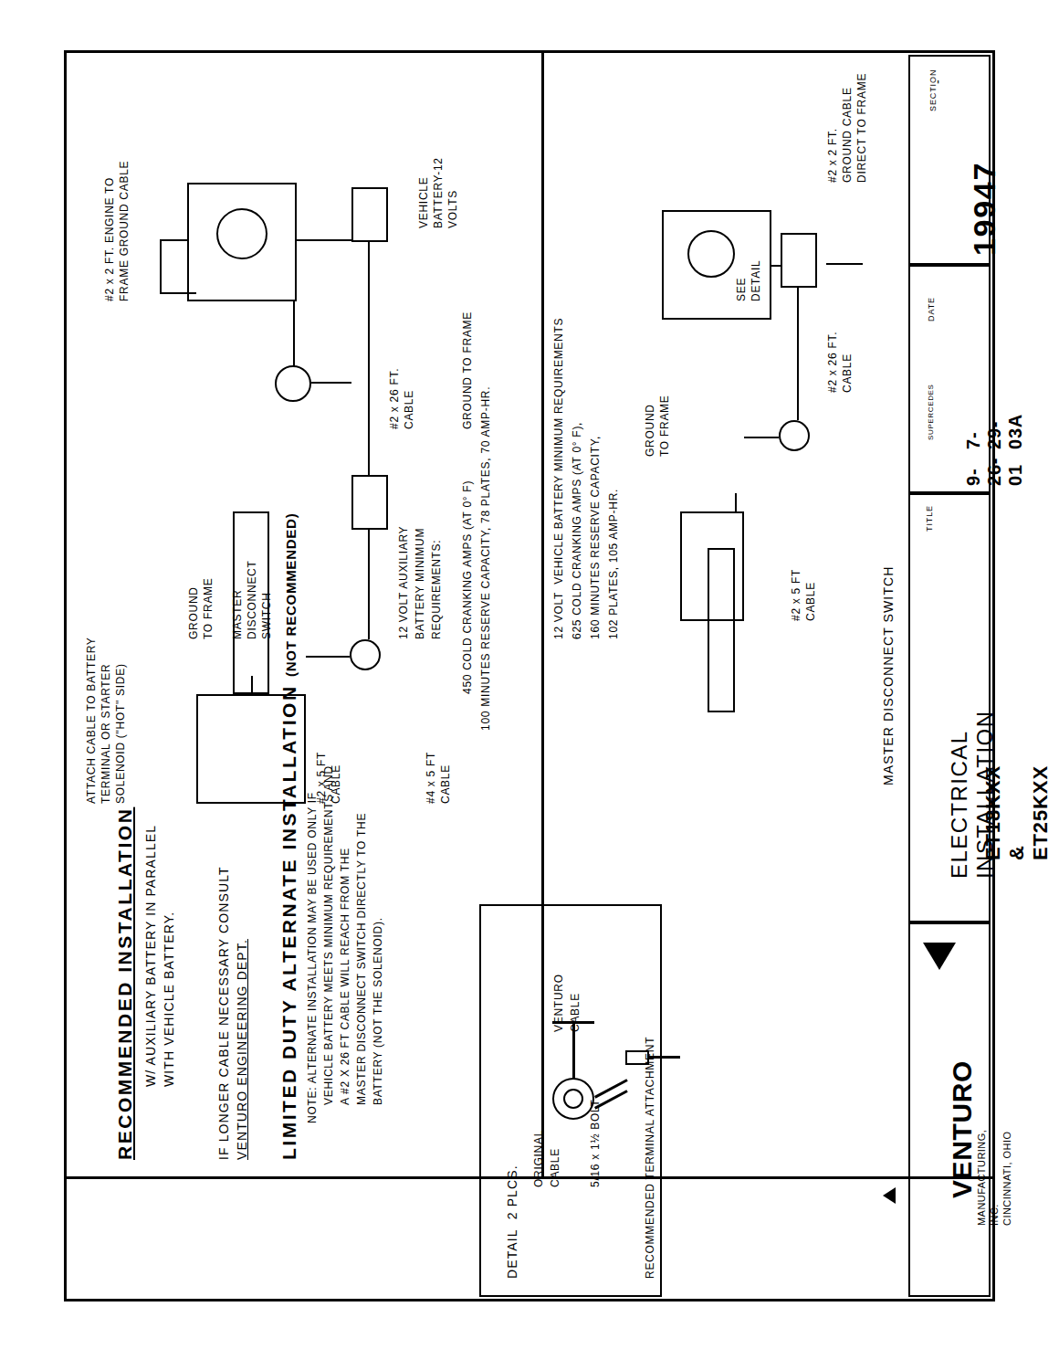LEFT PANEL : RECOMMENDED INSTALLATION
RECOMMENDED INSTALLATION
W/ AUXILIARY BATTERY IN PARALLEL
WITH VEHICLE BATTERY.
IF LONGER CABLE NECESSARY CONSULT
VENTURO ENGINEERING DEPT.
LIMITED DUTY ALTERNATE INSTALLATION (NOT RECOMMENDED)
NOTE: ALTERNATE INSTALLATION MAY BE USED ONLY IF
VEHICLE BATTERY MEETS MINIMUM REQUIREMENTS AND
A #2 X 26 FT CABLE WILL REACH FROM THE
MASTER DISCONNECT SWITCH DIRECTLY TO THE
BATTERY (NOT THE SOLENOID).
DETAIL 2 PLCS.
ORIGINAL
CABLE
5/16 x 1½ BOLT
VENTURO
CABLE
RECOMMENDED TERMINAL ATTACHMENT
#2 x 2 FT. ENGINE TO
FRAME GROUND CABLE
VEHICLE
BATTERY-12
VOLTS
#2 x 26 FT.
CABLE
GROUND TO FRAME
12 VOLT AUXILIARY
BATTERY MINIMUM
REQUIREMENTS:
450 COLD CRANKING AMPS (AT 0° F)
100 MINUTES RESERVE CAPACITY, 78 PLATES, 70 AMP-HR.
GROUND
TO FRAME
MASTER
DISCONNECT
SWITCH
#2 x 5 FT
CABLE
#4 x 5 FT
CABLE
ATTACH CABLE TO BATTERY
TERMINAL OR STARTER
SOLENOID ("HOT" SIDE)
RIGHT PANEL : ALTERNATE INSTALLATION
#2 x 2 FT.
GROUND CABLE
DIRECT TO FRAME
#2 x 26 FT.
CABLE
SEE
DETAIL
GROUND
TO FRAME
#2 x 5 FT
CABLE
MASTER DISCONNECT SWITCH
12 VOLT VEHICLE BATTERY MINIMUM REQUIREMENTS
625 COLD CRANKING AMPS (AT 0° F),
160 MINUTES RESERVE CAPACITY,
102 PLATES, 105 AMP-HR.
TITLE BLOCK
SECTION - 19947
DATE 7-29-03A SUPERCEDES 9-26-01
TITLE ELECTRICAL INSTALLATION ET18KXX & ET25KXX
VENTURO MANUFACTURING, INC.
CINCINNATI, OHIO